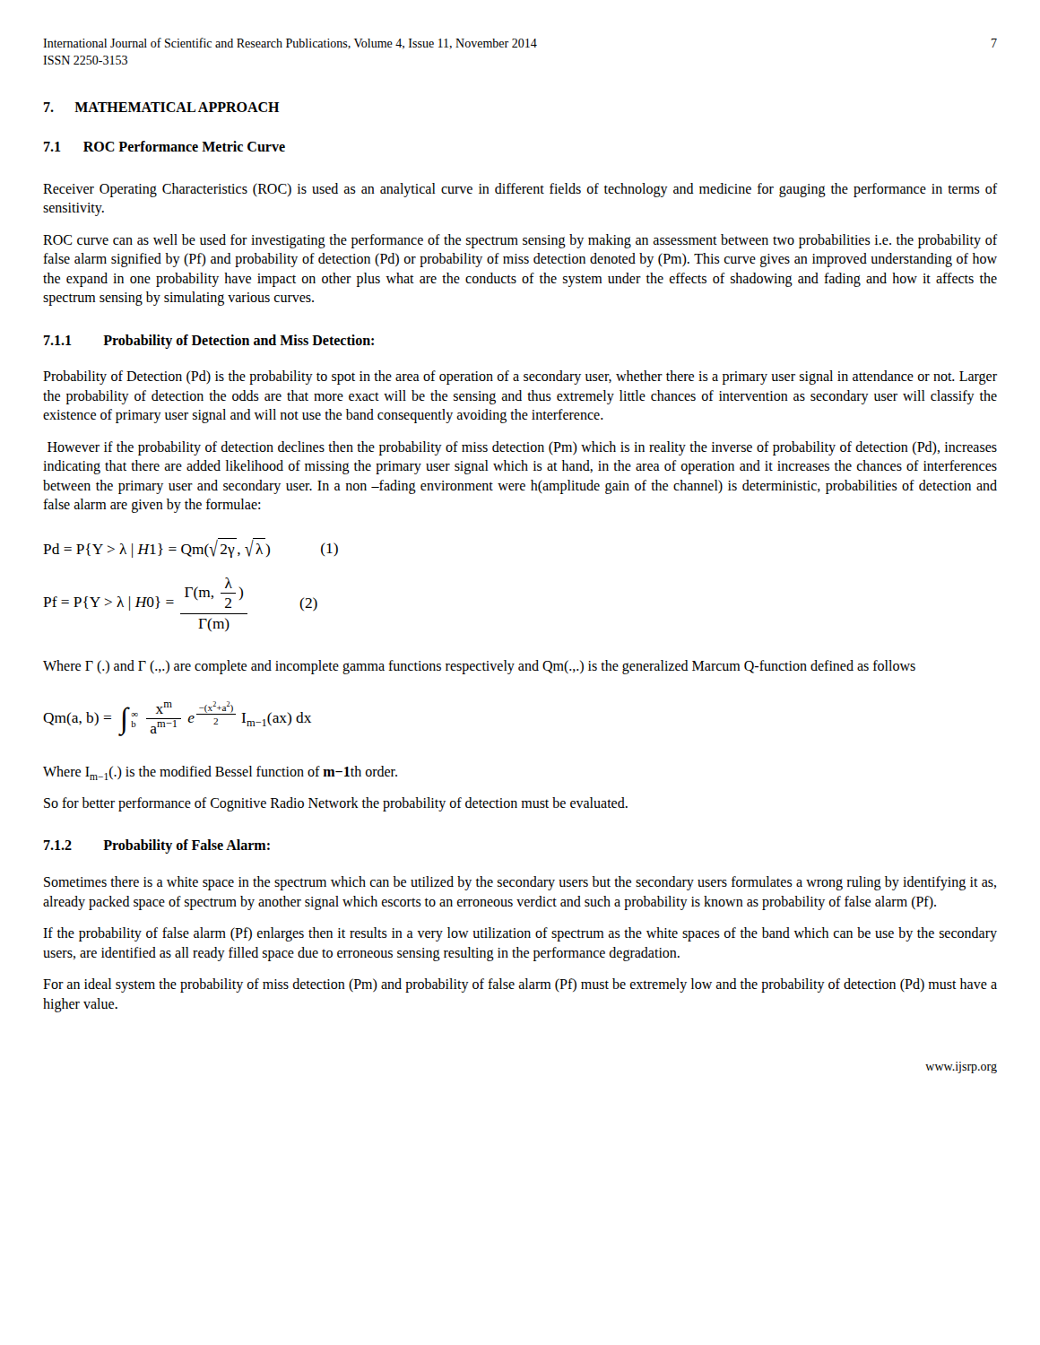International Journal of Scientific and Research Publications, Volume 4, Issue 11, November 2014 ISSN 2250-3153 7
7. MATHEMATICAL APPROACH
7.1 ROC Performance Metric Curve
Receiver Operating Characteristics (ROC) is used as an analytical curve in different fields of technology and medicine for gauging the performance in terms of sensitivity.
ROC curve can as well be used for investigating the performance of the spectrum sensing by making an assessment between two probabilities i.e. the probability of false alarm signified by (Pf) and probability of detection (Pd) or probability of miss detection denoted by (Pm). This curve gives an improved understanding of how the expand in one probability have impact on other plus what are the conducts of the system under the effects of shadowing and fading and how it affects the spectrum sensing by simulating various curves.
7.1.1 Probability of Detection and Miss Detection:
Probability of Detection (Pd) is the probability to spot in the area of operation of a secondary user, whether there is a primary user signal in attendance or not. Larger the probability of detection the odds are that more exact will be the sensing and thus extremely little chances of intervention as secondary user will classify the existence of primary user signal and will not use the band consequently avoiding the interference.
However if the probability of detection declines then the probability of miss detection (Pm) which is in reality the inverse of probability of detection (Pd), increases indicating that there are added likelihood of missing the primary user signal which is at hand, in the area of operation and it increases the chances of interferences between the primary user and secondary user. In a non –fading environment were h(amplitude gain of the channel) is deterministic, probabilities of detection and false alarm are given by the formulae:
Pd = P{Y > λ | H1} = Qm(√2γ, √λ) (1)
Pf = P{Y > λ | H0} = Γ(m, λ 2) Γ(m) (2)
Where Γ (.) and Γ (.,.) are complete and incomplete gamma functions respectively and Qm(.,.) is the generalized Marcum Q-function defined as follows
Qm(a, b) = ∫∞b xm am−1 e−(x2+a2) 2 Im−1(ax) dx
Where Im−1(.) is the modified Bessel function of m−1th order.
So for better performance of Cognitive Radio Network the probability of detection must be evaluated.
7.1.2 Probability of False Alarm:
Sometimes there is a white space in the spectrum which can be utilized by the secondary users but the secondary users formulates a wrong ruling by identifying it as, already packed space of spectrum by another signal which escorts to an erroneous verdict and such a probability is known as probability of false alarm (Pf).
If the probability of false alarm (Pf) enlarges then it results in a very low utilization of spectrum as the white spaces of the band which can be use by the secondary users, are identified as all ready filled space due to erroneous sensing resulting in the performance degradation.
For an ideal system the probability of miss detection (Pm) and probability of false alarm (Pf) must be extremely low and the probability of detection (Pd) must have a higher value.
www.ijsrp.org